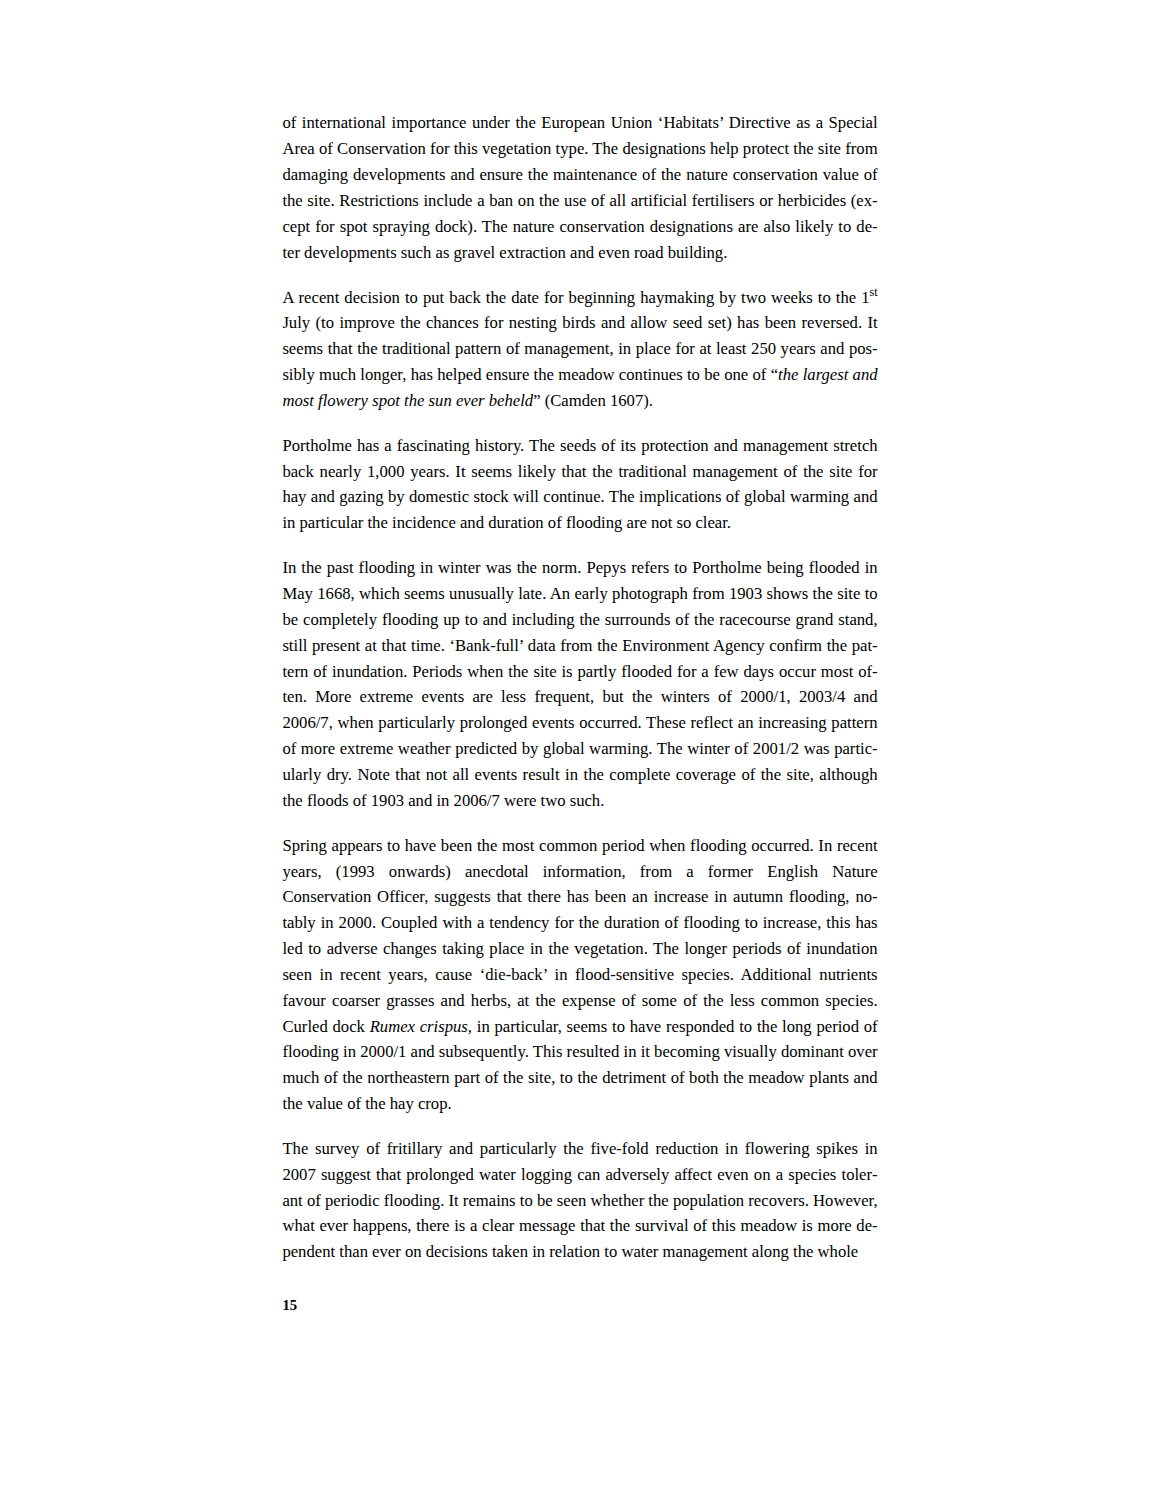of international importance under the European Union ‘Habitats’ Directive as a Special Area of Conservation for this vegetation type. The designations help protect the site from damaging developments and ensure the maintenance of the nature conservation value of the site. Restrictions include a ban on the use of all artificial fertilisers or herbicides (except for spot spraying dock). The nature conservation designations are also likely to deter developments such as gravel extraction and even road building.
A recent decision to put back the date for beginning haymaking by two weeks to the 1st July (to improve the chances for nesting birds and allow seed set) has been reversed. It seems that the traditional pattern of management, in place for at least 250 years and possibly much longer, has helped ensure the meadow continues to be one of “the largest and most flowery spot the sun ever beheld” (Camden 1607).
Portholme has a fascinating history. The seeds of its protection and management stretch back nearly 1,000 years. It seems likely that the traditional management of the site for hay and gazing by domestic stock will continue. The implications of global warming and in particular the incidence and duration of flooding are not so clear.
In the past flooding in winter was the norm. Pepys refers to Portholme being flooded in May 1668, which seems unusually late. An early photograph from 1903 shows the site to be completely flooding up to and including the surrounds of the racecourse grand stand, still present at that time. ‘Bank-full’ data from the Environment Agency confirm the pattern of inundation. Periods when the site is partly flooded for a few days occur most often. More extreme events are less frequent, but the winters of 2000/1, 2003/4 and 2006/7, when particularly prolonged events occurred. These reflect an increasing pattern of more extreme weather predicted by global warming. The winter of 2001/2 was particularly dry. Note that not all events result in the complete coverage of the site, although the floods of 1903 and in 2006/7 were two such.
Spring appears to have been the most common period when flooding occurred. In recent years, (1993 onwards) anecdotal information, from a former English Nature Conservation Officer, suggests that there has been an increase in autumn flooding, notably in 2000. Coupled with a tendency for the duration of flooding to increase, this has led to adverse changes taking place in the vegetation. The longer periods of inundation seen in recent years, cause ‘die-back’ in flood-sensitive species. Additional nutrients favour coarser grasses and herbs, at the expense of some of the less common species. Curled dock Rumex crispus, in particular, seems to have responded to the long period of flooding in 2000/1 and subsequently. This resulted in it becoming visually dominant over much of the northeastern part of the site, to the detriment of both the meadow plants and the value of the hay crop.
The survey of fritillary and particularly the five-fold reduction in flowering spikes in 2007 suggest that prolonged water logging can adversely affect even on a species tolerant of periodic flooding. It remains to be seen whether the population recovers. However, what ever happens, there is a clear message that the survival of this meadow is more dependent than ever on decisions taken in relation to water management along the whole
15